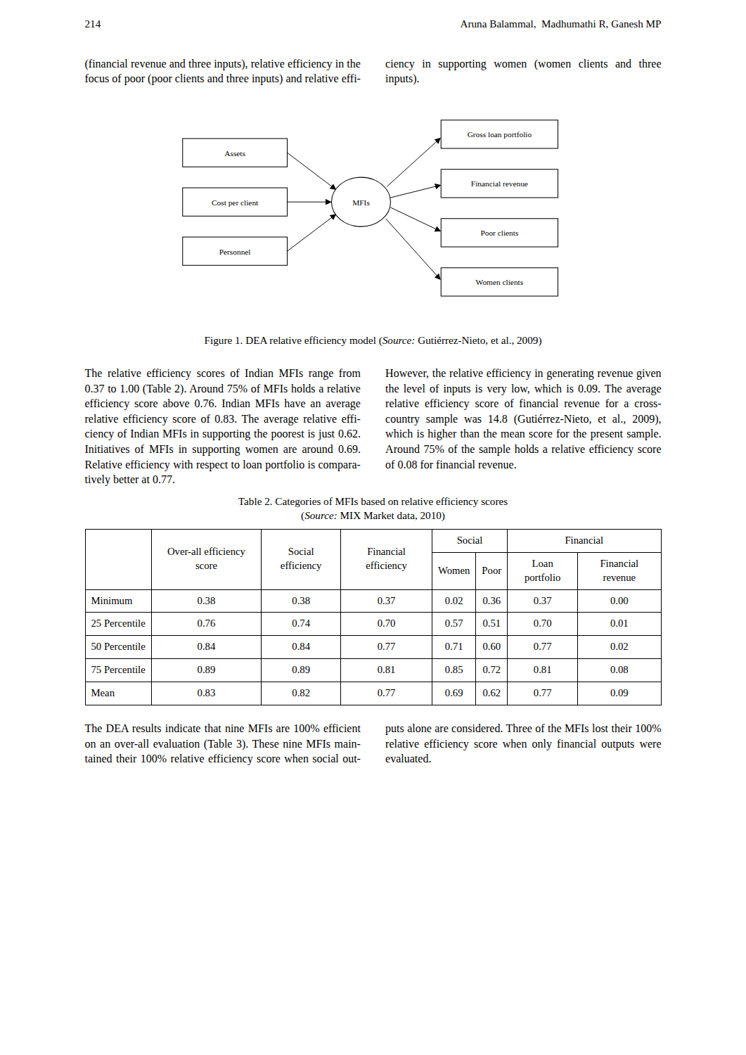214 Aruna Balammal, Madhumathi R, Ganesh MP
(financial revenue and three inputs), relative efficiency in the focus of poor (poor clients and three inputs) and relative efficiency in supporting women (women clients and three inputs).
Assets Cost per client Personnel MFIs Gross loan portfolio Financial revenue Poor clients Women clients
Figure 1. DEA relative efficiency model (Source: Gutiérrez-Nieto, et al., 2009)
The relative efficiency scores of Indian MFIs range from 0.37 to 1.00 (Table 2). Around 75% of MFIs holds a relative efficiency score above 0.76. Indian MFIs have an average relative efficiency score of 0.83. The average relative efficiency of Indian MFIs in supporting the poorest is just 0.62. Initiatives of MFIs in supporting women are around 0.69. Relative efficiency with respect to loan portfolio is comparatively better at 0.77.
However, the relative efficiency in generating revenue given the level of inputs is very low, which is 0.09. The average relative efficiency score of financial revenue for a cross-country sample was 14.8 (Gutiérrez-Nieto, et al., 2009), which is higher than the mean score for the present sample. Around 75% of the sample holds a relative efficiency score of 0.08 for financial revenue.
Table 2. Categories of MFIs based on relative efficiency scores ( Source: MIX Market data, 2010)
| | Over-all efficiency score | Social efficiency | Financial efficiency | Social | Financial |
| --- | --- | --- | --- | --- | --- |
| Women | Poor | Loan portfolio | Financial revenue |
| Minimum | 0.38 | 0.38 | 0.37 | 0.02 | 0.36 | 0.37 | 0.00 |
| 25 Percentile | 0.76 | 0.74 | 0.70 | 0.57 | 0.51 | 0.70 | 0.01 |
| 50 Percentile | 0.84 | 0.84 | 0.77 | 0.71 | 0.60 | 0.77 | 0.02 |
| 75 Percentile | 0.89 | 0.89 | 0.81 | 0.85 | 0.72 | 0.81 | 0.08 |
| Mean | 0.83 | 0.82 | 0.77 | 0.69 | 0.62 | 0.77 | 0.09 |
The DEA results indicate that nine MFIs are 100% efficient on an over-all evaluation (Table 3). These nine MFIs maintained their 100% relative efficiency score when social outputs alone are considered. Three of the MFIs lost their 100% relative efficiency score when only financial outputs were evaluated.